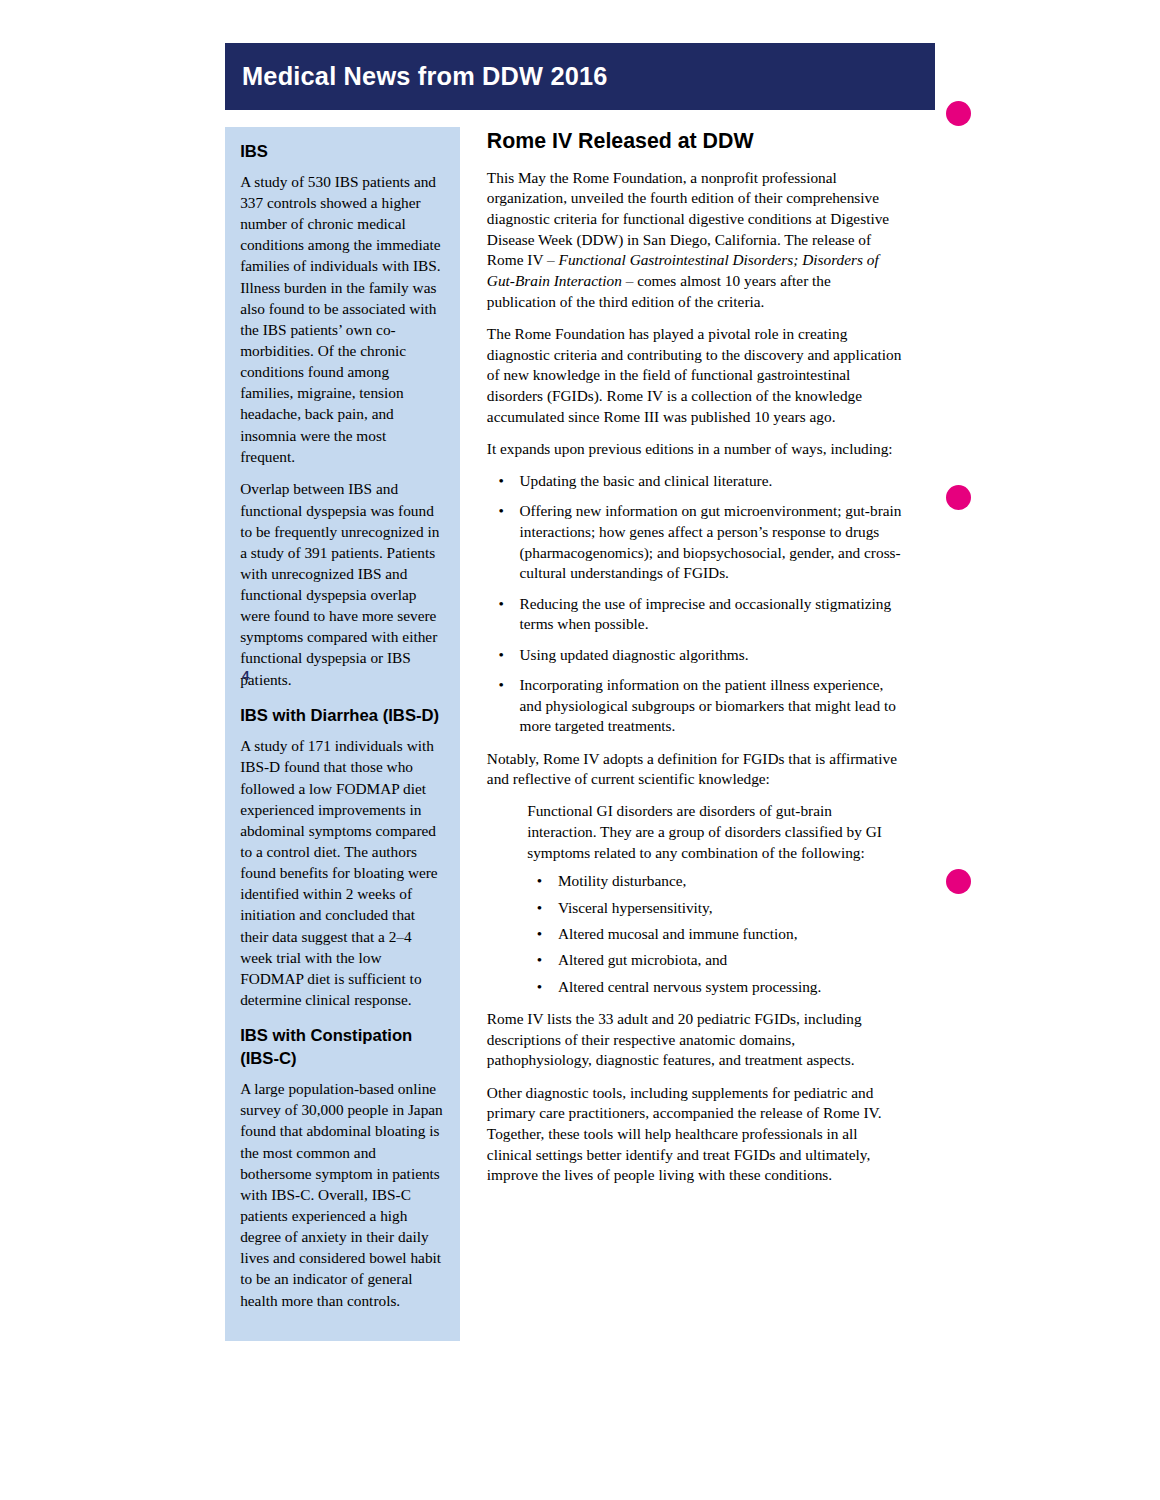Medical News from DDW 2016
4
IBS
A study of 530 IBS patients and 337 controls showed a higher number of chronic medical conditions among the immediate families of individuals with IBS. Illness burden in the family was also found to be associated with the IBS patients’ own co-morbidities. Of the chronic conditions found among families, migraine, tension headache, back pain, and insomnia were the most frequent.
Overlap between IBS and functional dyspepsia was found to be frequently unrecognized in a study of 391 patients. Patients with unrecognized IBS and functional dyspepsia overlap were found to have more severe symptoms compared with either functional dyspepsia or IBS patients.
IBS with Diarrhea (IBS-D)
A study of 171 individuals with IBS-D found that those who followed a low FODMAP diet experienced improvements in abdominal symptoms compared to a control diet. The authors found benefits for bloating were identified within 2 weeks of initiation and concluded that their data suggest that a 2–4 week trial with the low FODMAP diet is sufficient to determine clinical response.
IBS with Constipation (IBS-C)
A large population-based online survey of 30,000 people in Japan found that abdominal bloating is the most common and bothersome symptom in patients with IBS-C. Overall, IBS-C patients experienced a high degree of anxiety in their daily lives and considered bowel habit to be an indicator of general health more than controls.
Rome IV Released at DDW
This May the Rome Foundation, a nonprofit professional organization, unveiled the fourth edition of their comprehensive diagnostic criteria for functional digestive conditions at Digestive Disease Week (DDW) in San Diego, California. The release of Rome IV – Functional Gastrointestinal Disorders; Disorders of Gut-Brain Interaction – comes almost 10 years after the publication of the third edition of the criteria.
The Rome Foundation has played a pivotal role in creating diagnostic criteria and contributing to the discovery and application of new knowledge in the field of functional gastrointestinal disorders (FGIDs). Rome IV is a collection of the knowledge accumulated since Rome III was published 10 years ago.
It expands upon previous editions in a number of ways, including:
Updating the basic and clinical literature.
Offering new information on gut microenvironment; gut-brain interactions; how genes affect a person’s response to drugs (pharmacogenomics); and biopsychosocial, gender, and cross-cultural understandings of FGIDs.
Reducing the use of imprecise and occasionally stigmatizing terms when possible.
Using updated diagnostic algorithms.
Incorporating information on the patient illness experience, and physiological subgroups or biomarkers that might lead to more targeted treatments.
Notably, Rome IV adopts a definition for FGIDs that is affirmative and reflective of current scientific knowledge:
Functional GI disorders are disorders of gut-brain interaction. They are a group of disorders classified by GI symptoms related to any combination of the following:
Motility disturbance,
Visceral hypersensitivity,
Altered mucosal and immune function,
Altered gut microbiota, and
Altered central nervous system processing.
Rome IV lists the 33 adult and 20 pediatric FGIDs, including descriptions of their respective anatomic domains, pathophysiology, diagnostic features, and treatment aspects.
Other diagnostic tools, including supplements for pediatric and primary care practitioners, accompanied the release of Rome IV. Together, these tools will help healthcare professionals in all clinical settings better identify and treat FGIDs and ultimately, improve the lives of people living with these conditions.